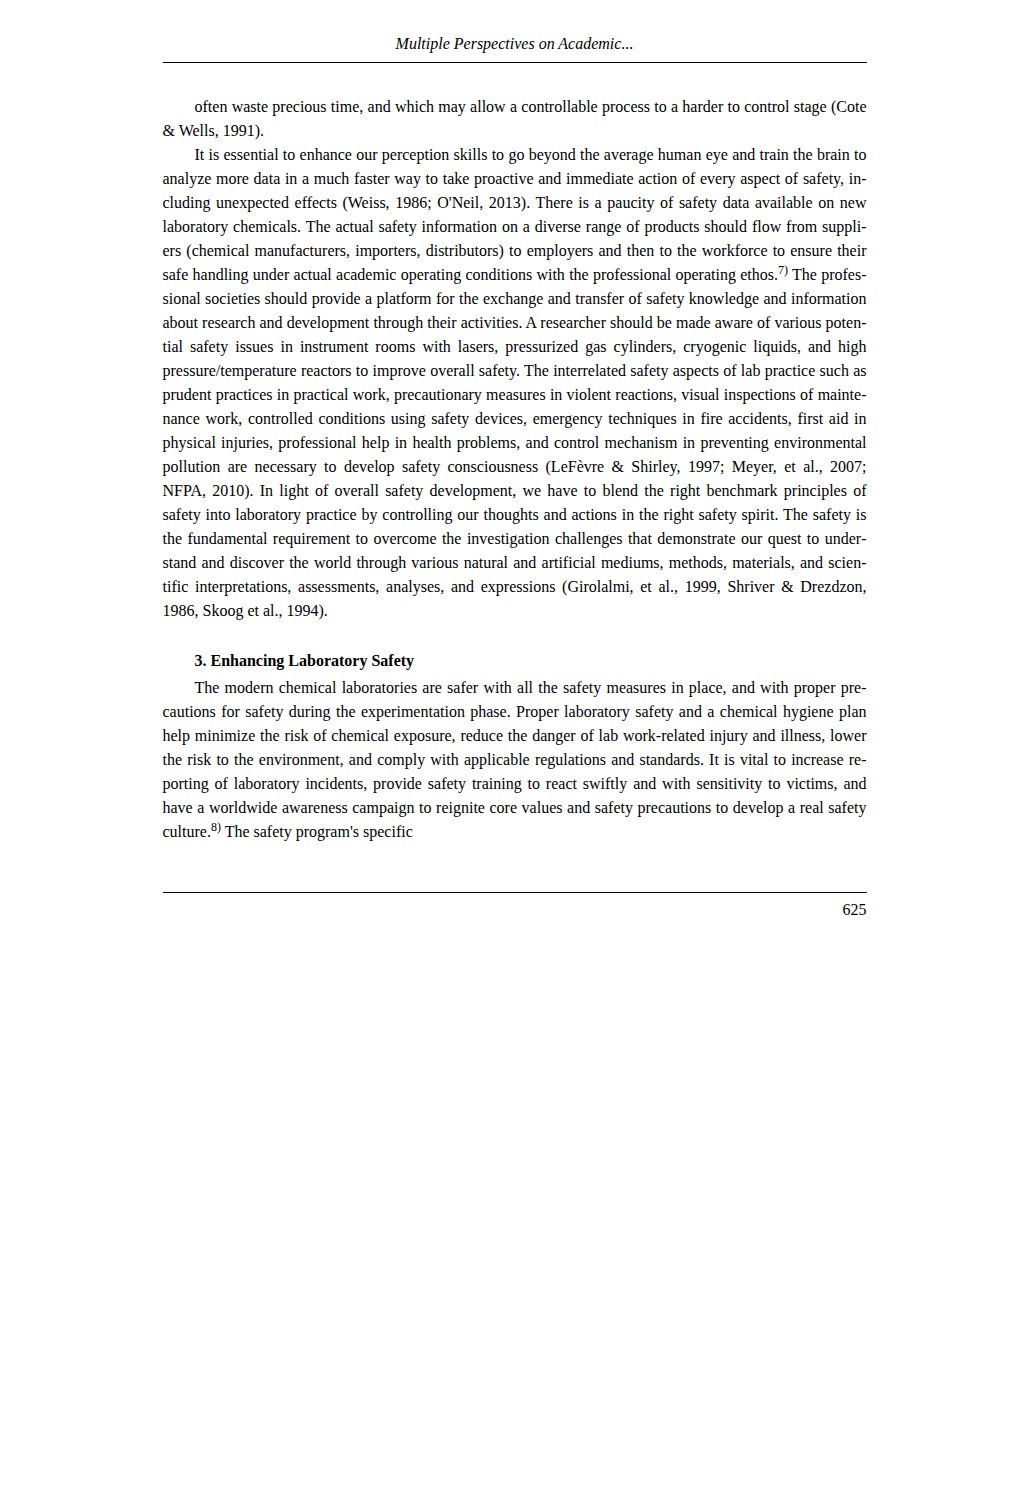Multiple Perspectives on Academic...
often waste precious time, and which may allow a controllable process to a harder to control stage (Cote & Wells, 1991).
It is essential to enhance our perception skills to go beyond the average human eye and train the brain to analyze more data in a much faster way to take proactive and immediate action of every aspect of safety, including unexpected effects (Weiss, 1986; O'Neil, 2013). There is a paucity of safety data available on new laboratory chemicals. The actual safety information on a diverse range of products should flow from suppliers (chemical manufacturers, importers, distributors) to employers and then to the workforce to ensure their safe handling under actual academic operating conditions with the professional operating ethos.7) The professional societies should provide a platform for the exchange and transfer of safety knowledge and information about research and development through their activities. A researcher should be made aware of various potential safety issues in instrument rooms with lasers, pressurized gas cylinders, cryogenic liquids, and high pressure/temperature reactors to improve overall safety. The interrelated safety aspects of lab practice such as prudent practices in practical work, precautionary measures in violent reactions, visual inspections of maintenance work, controlled conditions using safety devices, emergency techniques in fire accidents, first aid in physical injuries, professional help in health problems, and control mechanism in preventing environmental pollution are necessary to develop safety consciousness (LeFèvre & Shirley, 1997; Meyer, et al., 2007; NFPA, 2010). In light of overall safety development, we have to blend the right benchmark principles of safety into laboratory practice by controlling our thoughts and actions in the right safety spirit. The safety is the fundamental requirement to overcome the investigation challenges that demonstrate our quest to understand and discover the world through various natural and artificial mediums, methods, materials, and scientific interpretations, assessments, analyses, and expressions (Girolalmi, et al., 1999, Shriver & Drezdzon, 1986, Skoog et al., 1994).
3. Enhancing Laboratory Safety
The modern chemical laboratories are safer with all the safety measures in place, and with proper precautions for safety during the experimentation phase. Proper laboratory safety and a chemical hygiene plan help minimize the risk of chemical exposure, reduce the danger of lab work-related injury and illness, lower the risk to the environment, and comply with applicable regulations and standards. It is vital to increase reporting of laboratory incidents, provide safety training to react swiftly and with sensitivity to victims, and have a worldwide awareness campaign to reignite core values and safety precautions to develop a real safety culture.8) The safety program's specific
625